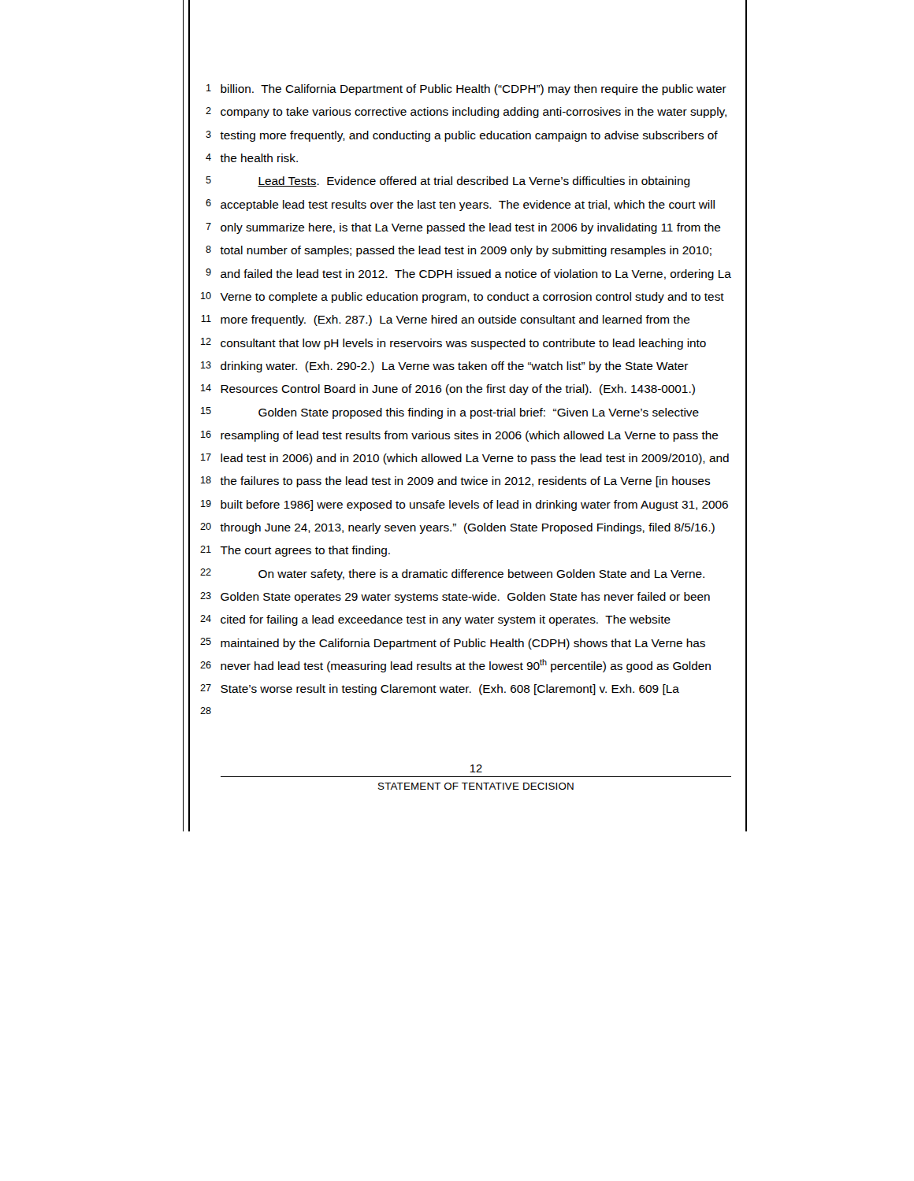1
2
3
4
5
6
7
8
9
10
11
12
13
14
15
16
17
18
19
20
21
22
23
24
25
26
27
28
billion. The California Department of Public Health (“CDPH”) may then require the public water company to take various corrective actions including adding anti-corrosives in the water supply, testing more frequently, and conducting a public education campaign to advise subscribers of the health risk.
Lead Tests. Evidence offered at trial described La Verne’s difficulties in obtaining acceptable lead test results over the last ten years. The evidence at trial, which the court will only summarize here, is that La Verne passed the lead test in 2006 by invalidating 11 from the total number of samples; passed the lead test in 2009 only by submitting resamples in 2010; and failed the lead test in 2012. The CDPH issued a notice of violation to La Verne, ordering La Verne to complete a public education program, to conduct a corrosion control study and to test more frequently. (Exh. 287.) La Verne hired an outside consultant and learned from the consultant that low pH levels in reservoirs was suspected to contribute to lead leaching into drinking water. (Exh. 290-2.) La Verne was taken off the “watch list” by the State Water Resources Control Board in June of 2016 (on the first day of the trial). (Exh. 1438-0001.)
Golden State proposed this finding in a post-trial brief: “Given La Verne’s selective resampling of lead test results from various sites in 2006 (which allowed La Verne to pass the lead test in 2006) and in 2010 (which allowed La Verne to pass the lead test in 2009/2010), and the failures to pass the lead test in 2009 and twice in 2012, residents of La Verne [in houses built before 1986] were exposed to unsafe levels of lead in drinking water from August 31, 2006 through June 24, 2013, nearly seven years.” (Golden State Proposed Findings, filed 8/5/16.) The court agrees to that finding.
On water safety, there is a dramatic difference between Golden State and La Verne. Golden State operates 29 water systems state-wide. Golden State has never failed or been cited for failing a lead exceedance test in any water system it operates. The website maintained by the California Department of Public Health (CDPH) shows that La Verne has never had lead test (measuring lead results at the lowest 90th percentile) as good as Golden State’s worse result in testing Claremont water. (Exh. 608 [Claremont] v. Exh. 609 [La
12
STATEMENT OF TENTATIVE DECISION